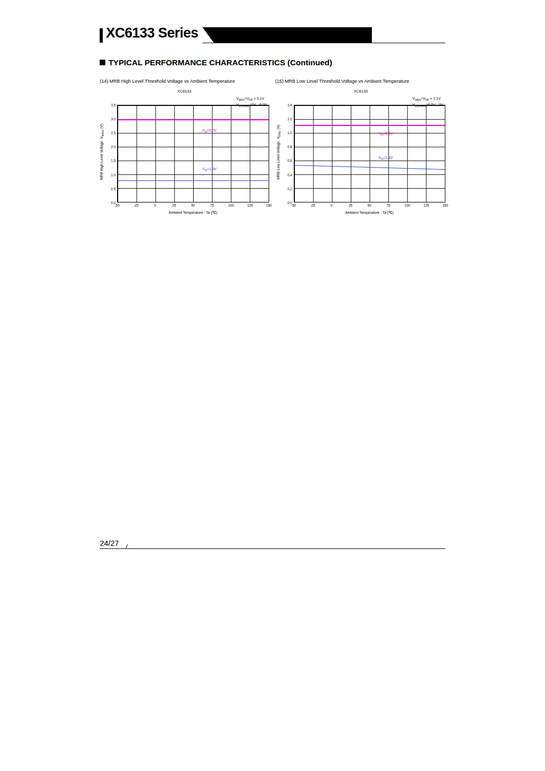XC6133 Series
TYPICAL PERFORMANCE CHARACTERISTICS (Continued)
(14) MRB High Level Threshold Voltage vs Ambient Temperature
(15) MRB Low Level Threshold Voltage vs Ambient Temperature
XC6133
VSEN=VDF × 1.1V
VCd/MRB=0V→6.0V
MRB High Level Voltage :VMRH (V)
3.5 3.0 2.5 2.0 1.5 1.0 0.5 0.0
VIN=6.0V
VIN=1.6V
-50 -25 0 25 50 75 100 125 150
Ambient Temperature : Ta (℃)
XC6133
VSEN=VDF × 1.1V
VCd/MRB=6.0V→0V
MRB Low Level Voltage: VMRL (V)
1.4 1.2 1.0 0.8 0.6 0.4 0.2 0.0
VIN=6.0V
VIN=1.6V
-50 -25 0 25 50 75 100 125 150
Ambient Temperature : Ta (℃)
24/27